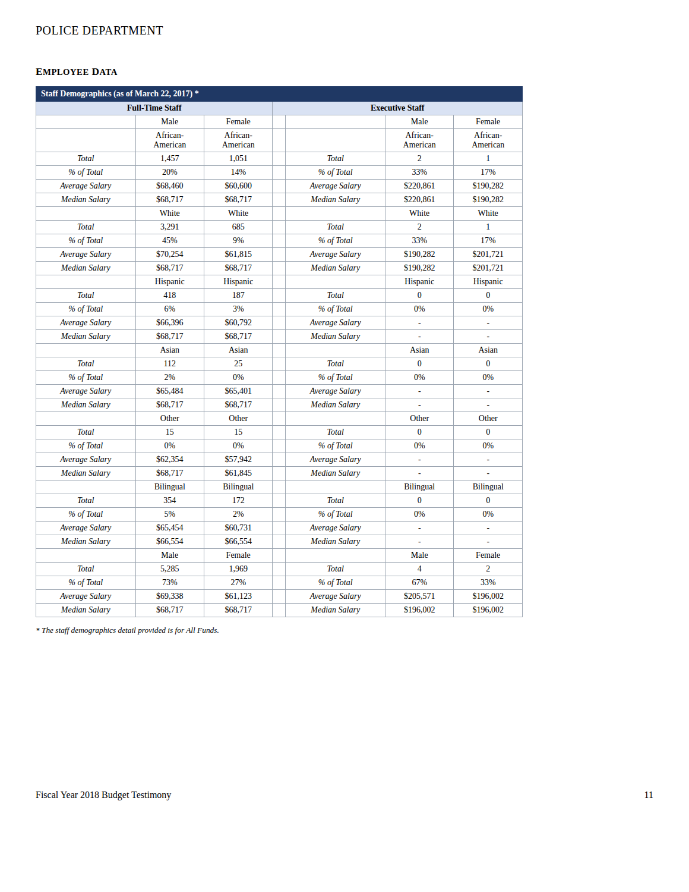POLICE DEPARTMENT
EMPLOYEE DATA
| Staff Demographics (as of March 22, 2017) * |
| --- |
| Full-Time Staff | Executive Staff |
| | Male | Female | | | Male | Female |
| | African- American | African- American | | | African- American | African- American |
| Total | 1,457 | 1,051 | | Total | 2 | 1 |
| % of Total | 20% | 14% | | % of Total | 33% | 17% |
| Average Salary | $68,460 | $60,600 | | Average Salary | $220,861 | $190,282 |
| Median Salary | $68,717 | $68,717 | | Median Salary | $220,861 | $190,282 |
| | White | White | | | White | White |
| Total | 3,291 | 685 | | Total | 2 | 1 |
| % of Total | 45% | 9% | | % of Total | 33% | 17% |
| Average Salary | $70,254 | $61,815 | | Average Salary | $190,282 | $201,721 |
| Median Salary | $68,717 | $68,717 | | Median Salary | $190,282 | $201,721 |
| | Hispanic | Hispanic | | | Hispanic | Hispanic |
| Total | 418 | 187 | | Total | 0 | 0 |
| % of Total | 6% | 3% | | % of Total | 0% | 0% |
| Average Salary | $66,396 | $60,792 | | Average Salary | - | - |
| Median Salary | $68,717 | $68,717 | | Median Salary | - | - |
| | Asian | Asian | | | Asian | Asian |
| Total | 112 | 25 | | Total | 0 | 0 |
| % of Total | 2% | 0% | | % of Total | 0% | 0% |
| Average Salary | $65,484 | $65,401 | | Average Salary | - | - |
| Median Salary | $68,717 | $68,717 | | Median Salary | - | - |
| | Other | Other | | | Other | Other |
| Total | 15 | 15 | | Total | 0 | 0 |
| % of Total | 0% | 0% | | % of Total | 0% | 0% |
| Average Salary | $62,354 | $57,942 | | Average Salary | - | - |
| Median Salary | $68,717 | $61,845 | | Median Salary | - | - |
| | Bilingual | Bilingual | | | Bilingual | Bilingual |
| Total | 354 | 172 | | Total | 0 | 0 |
| % of Total | 5% | 2% | | % of Total | 0% | 0% |
| Average Salary | $65,454 | $60,731 | | Average Salary | - | - |
| Median Salary | $66,554 | $66,554 | | Median Salary | - | - |
| | Male | Female | | | Male | Female |
| Total | 5,285 | 1,969 | | Total | 4 | 2 |
| % of Total | 73% | 27% | | % of Total | 67% | 33% |
| Average Salary | $69,338 | $61,123 | | Average Salary | $205,571 | $196,002 |
| Median Salary | $68,717 | $68,717 | | Median Salary | $196,002 | $196,002 |
* The staff demographics detail provided is for All Funds.
Fiscal Year 2018 Budget Testimony 11